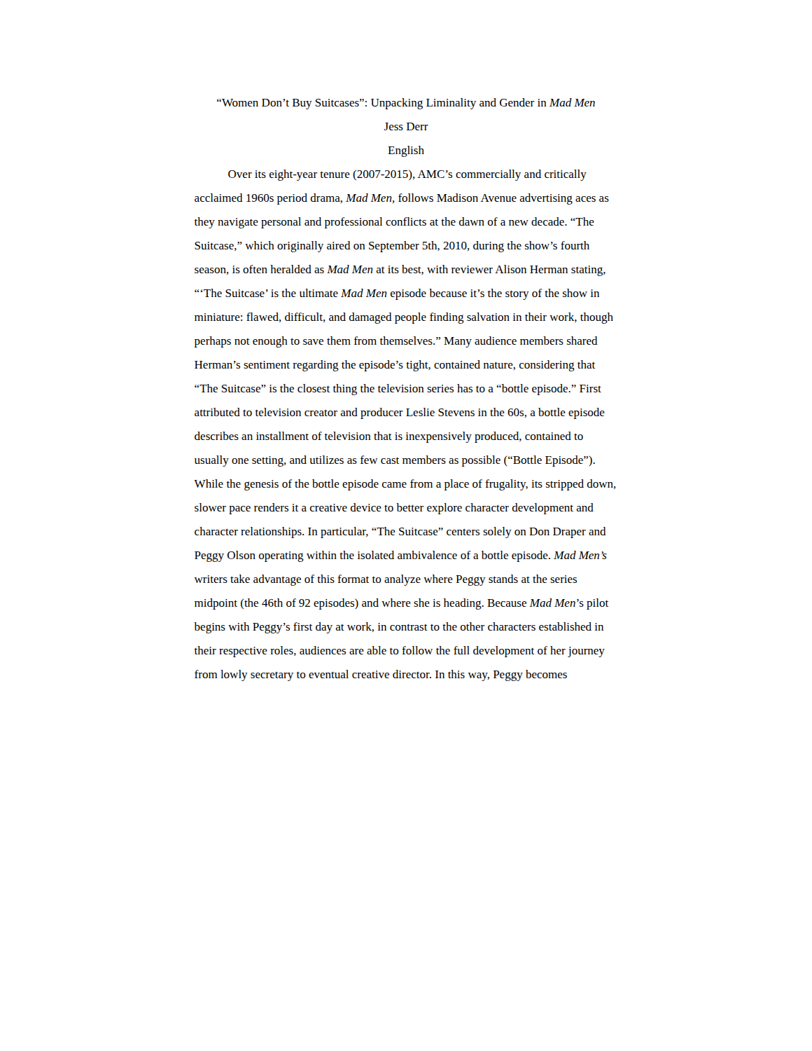“Women Don’t Buy Suitcases”: Unpacking Liminality and Gender in Mad Men
Jess Derr
English
Over its eight-year tenure (2007-2015), AMC’s commercially and critically acclaimed 1960s period drama, Mad Men, follows Madison Avenue advertising aces as they navigate personal and professional conflicts at the dawn of a new decade. “The Suitcase,” which originally aired on September 5th, 2010, during the show’s fourth season, is often heralded as Mad Men at its best, with reviewer Alison Herman stating, “‘The Suitcase’ is the ultimate Mad Men episode because it’s the story of the show in miniature: flawed, difficult, and damaged people finding salvation in their work, though perhaps not enough to save them from themselves.” Many audience members shared Herman’s sentiment regarding the episode’s tight, contained nature, considering that “The Suitcase” is the closest thing the television series has to a “bottle episode.” First attributed to television creator and producer Leslie Stevens in the 60s, a bottle episode describes an installment of television that is inexpensively produced, contained to usually one setting, and utilizes as few cast members as possible (“Bottle Episode”). While the genesis of the bottle episode came from a place of frugality, its stripped down, slower pace renders it a creative device to better explore character development and character relationships. In particular, “The Suitcase” centers solely on Don Draper and Peggy Olson operating within the isolated ambivalence of a bottle episode. Mad Men’s writers take advantage of this format to analyze where Peggy stands at the series midpoint (the 46th of 92 episodes) and where she is heading. Because Mad Men’s pilot begins with Peggy’s first day at work, in contrast to the other characters established in their respective roles, audiences are able to follow the full development of her journey from lowly secretary to eventual creative director. In this way, Peggy becomes